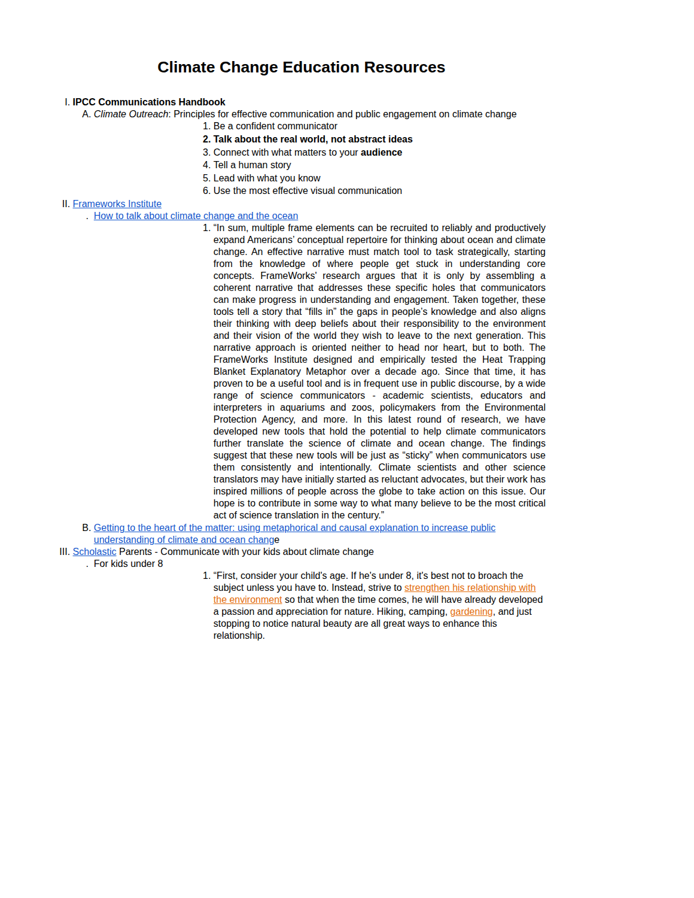Climate Change Education Resources
IPCC Communications Handbook
Climate Outreach: Principles for effective communication and public engagement on climate change
Be a confident communicator
Talk about the real world, not abstract ideas
Connect with what matters to your audience
Tell a human story
Lead with what you know
Use the most effective visual communication
Frameworks Institute
How to talk about climate change and the ocean
“In sum, multiple frame elements can be recruited to reliably and productively expand Americans’ conceptual repertoire for thinking about ocean and climate change. An effective narrative must match tool to task strategically, starting from the knowledge of where people get stuck in understanding core concepts. FrameWorks' research argues that it is only by assembling a coherent narrative that addresses these specific holes that communicators can make progress in understanding and engagement. Taken together, these tools tell a story that “fills in” the gaps in people’s knowledge and also aligns their thinking with deep beliefs about their responsibility to the environment and their vision of the world they wish to leave to the next generation. This narrative approach is oriented neither to head nor heart, but to both. The FrameWorks Institute designed and empirically tested the Heat Trapping Blanket Explanatory Metaphor over a decade ago. Since that time, it has proven to be a useful tool and is in frequent use in public discourse, by a wide range of science communicators - academic scientists, educators and interpreters in aquariums and zoos, policymakers from the Environmental Protection Agency, and more. In this latest round of research, we have developed new tools that hold the potential to help climate communicators further translate the science of climate and ocean change. The findings suggest that these new tools will be just as “sticky” when communicators use them consistently and intentionally. Climate scientists and other science translators may have initially started as reluctant advocates, but their work has inspired millions of people across the globe to take action on this issue. Our hope is to contribute in some way to what many believe to be the most critical act of science translation in the century.”
Getting to the heart of the matter: using metaphorical and causal explanation to increase public understanding of climate and ocean change
Scholastic Parents - Communicate with your kids about climate change
For kids under 8
“First, consider your child's age. If he's under 8, it's best not to broach the subject unless you have to. Instead, strive to strengthen his relationship with the environment so that when the time comes, he will have already developed a passion and appreciation for nature. Hiking, camping, gardening, and just stopping to notice natural beauty are all great ways to enhance this relationship.